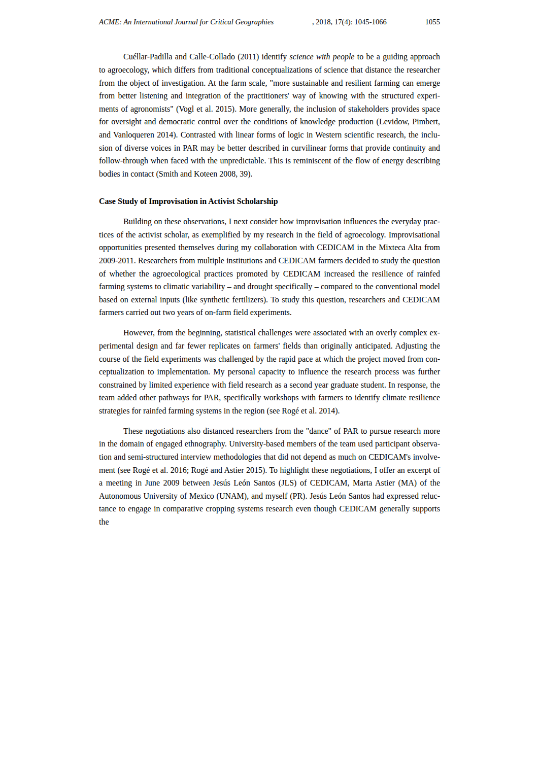ACME: An International Journal for Critical Geographies, 2018, 17(4): 1045-1066 1055
Cuéllar-Padilla and Calle-Collado (2011) identify science with people to be a guiding approach to agroecology, which differs from traditional conceptualizations of science that distance the researcher from the object of investigation. At the farm scale, "more sustainable and resilient farming can emerge from better listening and integration of the practitioners' way of knowing with the structured experiments of agronomists" (Vogl et al. 2015). More generally, the inclusion of stakeholders provides space for oversight and democratic control over the conditions of knowledge production (Levidow, Pimbert, and Vanloqueren 2014). Contrasted with linear forms of logic in Western scientific research, the inclusion of diverse voices in PAR may be better described in curvilinear forms that provide continuity and follow-through when faced with the unpredictable. This is reminiscent of the flow of energy describing bodies in contact (Smith and Koteen 2008, 39).
Case Study of Improvisation in Activist Scholarship
Building on these observations, I next consider how improvisation influences the everyday practices of the activist scholar, as exemplified by my research in the field of agroecology. Improvisational opportunities presented themselves during my collaboration with CEDICAM in the Mixteca Alta from 2009-2011. Researchers from multiple institutions and CEDICAM farmers decided to study the question of whether the agroecological practices promoted by CEDICAM increased the resilience of rainfed farming systems to climatic variability – and drought specifically – compared to the conventional model based on external inputs (like synthetic fertilizers). To study this question, researchers and CEDICAM farmers carried out two years of on-farm field experiments.
However, from the beginning, statistical challenges were associated with an overly complex experimental design and far fewer replicates on farmers' fields than originally anticipated. Adjusting the course of the field experiments was challenged by the rapid pace at which the project moved from conceptualization to implementation. My personal capacity to influence the research process was further constrained by limited experience with field research as a second year graduate student. In response, the team added other pathways for PAR, specifically workshops with farmers to identify climate resilience strategies for rainfed farming systems in the region (see Rogé et al. 2014).
These negotiations also distanced researchers from the "dance" of PAR to pursue research more in the domain of engaged ethnography. University-based members of the team used participant observation and semi-structured interview methodologies that did not depend as much on CEDICAM's involvement (see Rogé et al. 2016; Rogé and Astier 2015). To highlight these negotiations, I offer an excerpt of a meeting in June 2009 between Jesús León Santos (JLS) of CEDICAM, Marta Astier (MA) of the Autonomous University of Mexico (UNAM), and myself (PR). Jesús León Santos had expressed reluctance to engage in comparative cropping systems research even though CEDICAM generally supports the